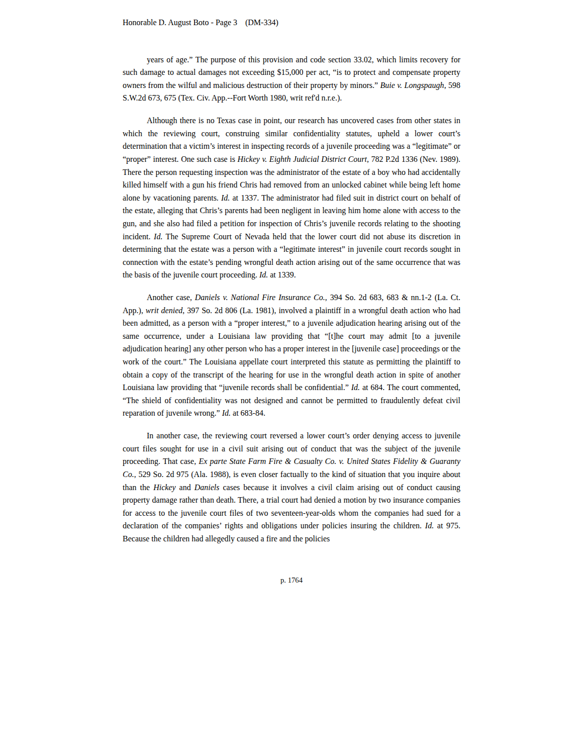Honorable D. August Boto - Page 3 (DM-334)
years of age.” The purpose of this provision and code section 33.02, which limits recovery for such damage to actual damages not exceeding $15,000 per act, “is to protect and compensate property owners from the wilful and malicious destruction of their property by minors.” Buie v. Longspaugh, 598 S.W.2d 673, 675 (Tex. Civ. App.--Fort Worth 1980, writ ref'd n.r.e.).
Although there is no Texas case in point, our research has uncovered cases from other states in which the reviewing court, construing similar confidentiality statutes, upheld a lower court’s determination that a victim’s interest in inspecting records of a juvenile proceeding was a “legitimate” or “proper” interest. One such case is Hickey v. Eighth Judicial District Court, 782 P.2d 1336 (Nev. 1989). There the person requesting inspection was the administrator of the estate of a boy who had accidentally killed himself with a gun his friend Chris had removed from an unlocked cabinet while being left home alone by vacationing parents. Id. at 1337. The administrator had filed suit in district court on behalf of the estate, alleging that Chris’s parents had been negligent in leaving him home alone with access to the gun, and she also had filed a petition for inspection of Chris’s juvenile records relating to the shooting incident. Id. The Supreme Court of Nevada held that the lower court did not abuse its discretion in determining that the estate was a person with a “legitimate interest” in juvenile court records sought in connection with the estate’s pending wrongful death action arising out of the same occurrence that was the basis of the juvenile court proceeding. Id. at 1339.
Another case, Daniels v. National Fire Insurance Co., 394 So. 2d 683, 683 & nn.1-2 (La. Ct. App.), writ denied, 397 So. 2d 806 (La. 1981), involved a plaintiff in a wrongful death action who had been admitted, as a person with a “proper interest,” to a juvenile adjudication hearing arising out of the same occurrence, under a Louisiana law providing that “[t]he court may admit [to a juvenile adjudication hearing] any other person who has a proper interest in the [juvenile case] proceedings or the work of the court.” The Louisiana appellate court interpreted this statute as permitting the plaintiff to obtain a copy of the transcript of the hearing for use in the wrongful death action in spite of another Louisiana law providing that “juvenile records shall be confidential.” Id. at 684. The court commented, “The shield of confidentiality was not designed and cannot be permitted to fraudulently defeat civil reparation of juvenile wrong.” Id. at 683-84.
In another case, the reviewing court reversed a lower court’s order denying access to juvenile court files sought for use in a civil suit arising out of conduct that was the subject of the juvenile proceeding. That case, Ex parte State Farm Fire & Casualty Co. v. United States Fidelity & Guaranty Co., 529 So. 2d 975 (Ala. 1988), is even closer factually to the kind of situation that you inquire about than the Hickey and Daniels cases because it involves a civil claim arising out of conduct causing property damage rather than death. There, a trial court had denied a motion by two insurance companies for access to the juvenile court files of two seventeen-year-olds whom the companies had sued for a declaration of the companies’ rights and obligations under policies insuring the children. Id. at 975. Because the children had allegedly caused a fire and the policies
p. 1764